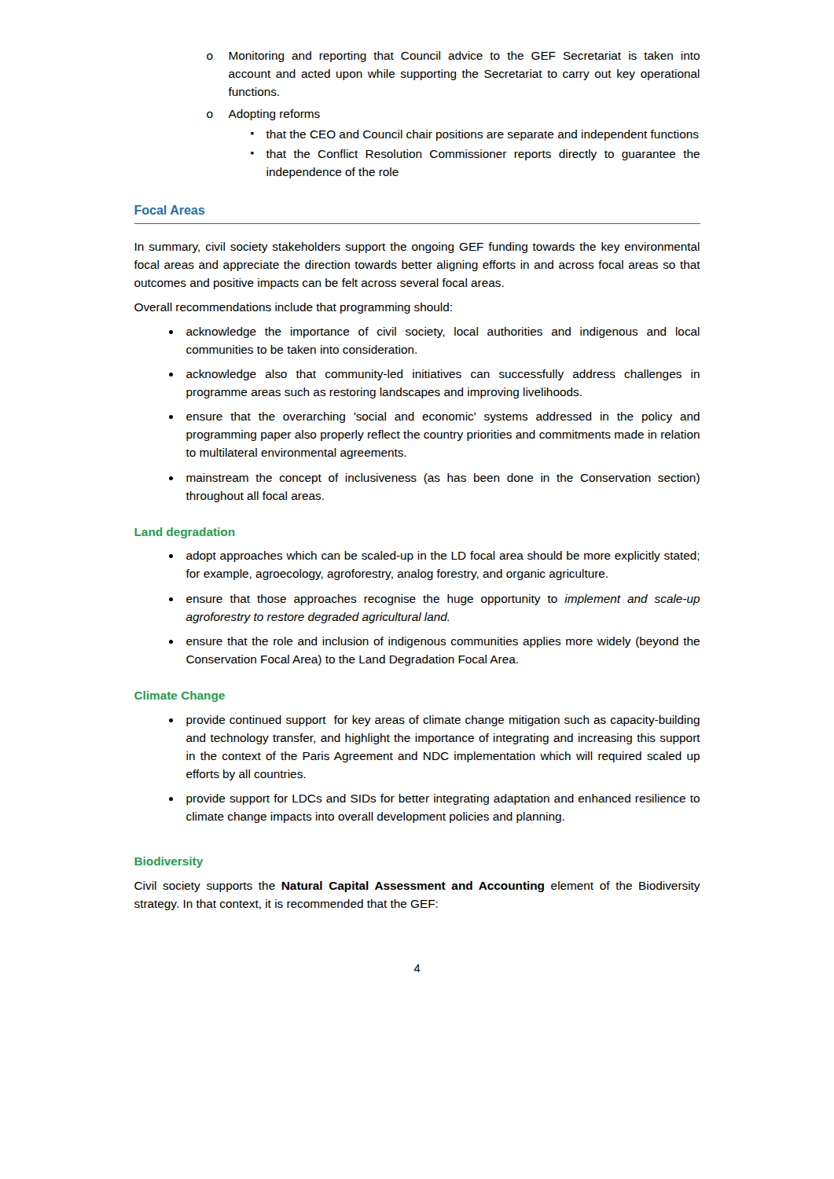Monitoring and reporting that Council advice to the GEF Secretariat is taken into account and acted upon while supporting the Secretariat to carry out key operational functions.
Adopting reforms
that the CEO and Council chair positions are separate and independent functions
that the Conflict Resolution Commissioner reports directly to guarantee the independence of the role
Focal Areas
In summary, civil society stakeholders support the ongoing GEF funding towards the key environmental focal areas and appreciate the direction towards better aligning efforts in and across focal areas so that outcomes and positive impacts can be felt across several focal areas.
Overall recommendations include that programming should:
acknowledge the importance of civil society, local authorities and indigenous and local communities to be taken into consideration.
acknowledge also that community-led initiatives can successfully address challenges in programme areas such as restoring landscapes and improving livelihoods.
ensure that the overarching 'social and economic' systems addressed in the policy and programming paper also properly reflect the country priorities and commitments made in relation to multilateral environmental agreements.
mainstream the concept of inclusiveness (as has been done in the Conservation section) throughout all focal areas.
Land degradation
adopt approaches which can be scaled-up in the LD focal area should be more explicitly stated; for example, agroecology, agroforestry, analog forestry, and organic agriculture.
ensure that those approaches recognise the huge opportunity to implement and scale-up agroforestry to restore degraded agricultural land.
ensure that the role and inclusion of indigenous communities applies more widely (beyond the Conservation Focal Area) to the Land Degradation Focal Area.
Climate Change
provide continued support for key areas of climate change mitigation such as capacity-building and technology transfer, and highlight the importance of integrating and increasing this support in the context of the Paris Agreement and NDC implementation which will required scaled up efforts by all countries.
provide support for LDCs and SIDs for better integrating adaptation and enhanced resilience to climate change impacts into overall development policies and planning.
Biodiversity
Civil society supports the Natural Capital Assessment and Accounting element of the Biodiversity strategy. In that context, it is recommended that the GEF:
4